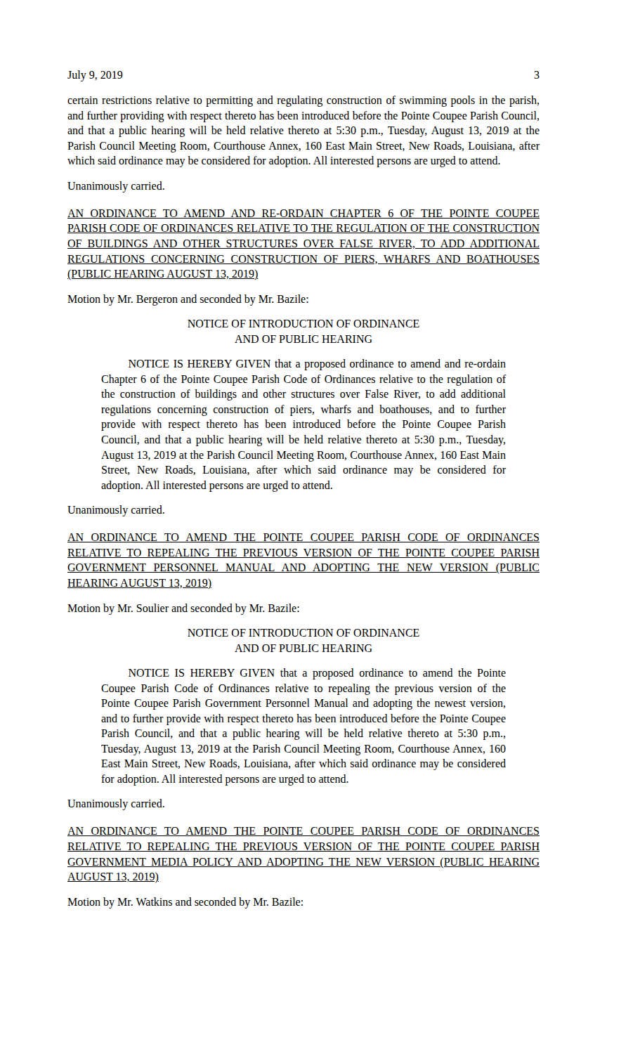July 9, 2019 3
certain restrictions relative to permitting and regulating construction of swimming pools in the parish, and further providing with respect thereto has been introduced before the Pointe Coupee Parish Council, and that a public hearing will be held relative thereto at 5:30 p.m., Tuesday, August 13, 2019 at the Parish Council Meeting Room, Courthouse Annex, 160 East Main Street, New Roads, Louisiana, after which said ordinance may be considered for adoption. All interested persons are urged to attend.
Unanimously carried.
AN ORDINANCE TO AMEND AND RE-ORDAIN CHAPTER 6 OF THE POINTE COUPEE PARISH CODE OF ORDINANCES RELATIVE TO THE REGULATION OF THE CONSTRUCTION OF BUILDINGS AND OTHER STRUCTURES OVER FALSE RIVER, TO ADD ADDITIONAL REGULATIONS CONCERNING CONSTRUCTION OF PIERS, WHARFS AND BOATHOUSES (PUBLIC HEARING AUGUST 13, 2019)
Motion by Mr. Bergeron and seconded by Mr. Bazile:
NOTICE OF INTRODUCTION OF ORDINANCE AND OF PUBLIC HEARING
NOTICE IS HEREBY GIVEN that a proposed ordinance to amend and re-ordain Chapter 6 of the Pointe Coupee Parish Code of Ordinances relative to the regulation of the construction of buildings and other structures over False River, to add additional regulations concerning construction of piers, wharfs and boathouses, and to further provide with respect thereto has been introduced before the Pointe Coupee Parish Council, and that a public hearing will be held relative thereto at 5:30 p.m., Tuesday, August 13, 2019 at the Parish Council Meeting Room, Courthouse Annex, 160 East Main Street, New Roads, Louisiana, after which said ordinance may be considered for adoption. All interested persons are urged to attend.
Unanimously carried.
AN ORDINANCE TO AMEND THE POINTE COUPEE PARISH CODE OF ORDINANCES RELATIVE TO REPEALING THE PREVIOUS VERSION OF THE POINTE COUPEE PARISH GOVERNMENT PERSONNEL MANUAL AND ADOPTING THE NEW VERSION (PUBLIC HEARING AUGUST 13, 2019)
Motion by Mr. Soulier and seconded by Mr. Bazile:
NOTICE OF INTRODUCTION OF ORDINANCE AND OF PUBLIC HEARING
NOTICE IS HEREBY GIVEN that a proposed ordinance to amend the Pointe Coupee Parish Code of Ordinances relative to repealing the previous version of the Pointe Coupee Parish Government Personnel Manual and adopting the newest version, and to further provide with respect thereto has been introduced before the Pointe Coupee Parish Council, and that a public hearing will be held relative thereto at 5:30 p.m., Tuesday, August 13, 2019 at the Parish Council Meeting Room, Courthouse Annex, 160 East Main Street, New Roads, Louisiana, after which said ordinance may be considered for adoption. All interested persons are urged to attend.
Unanimously carried.
AN ORDINANCE TO AMEND THE POINTE COUPEE PARISH CODE OF ORDINANCES RELATIVE TO REPEALING THE PREVIOUS VERSION OF THE POINTE COUPEE PARISH GOVERNMENT MEDIA POLICY AND ADOPTING THE NEW VERSION (PUBLIC HEARING AUGUST 13, 2019)
Motion by Mr. Watkins and seconded by Mr. Bazile: